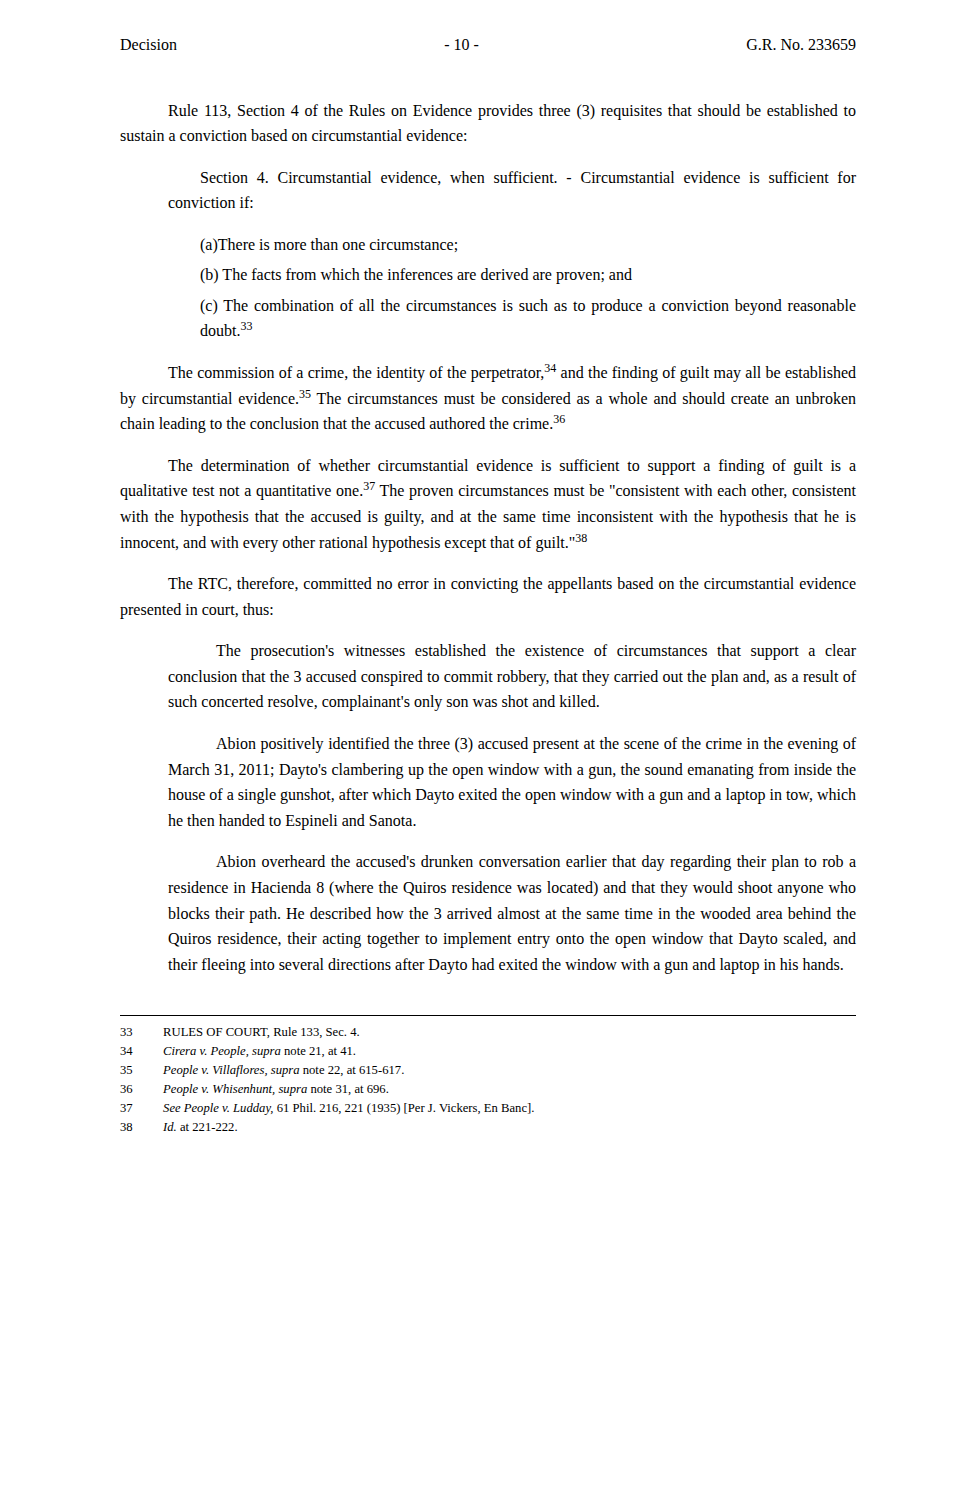Decision - 10 - G.R. No. 233659
Rule 113, Section 4 of the Rules on Evidence provides three (3) requisites that should be established to sustain a conviction based on circumstantial evidence:
Section 4. Circumstantial evidence, when sufficient. - Circumstantial evidence is sufficient for conviction if:
(a)There is more than one circumstance;
(b) The facts from which the inferences are derived are proven; and
(c) The combination of all the circumstances is such as to produce a conviction beyond reasonable doubt.33
The commission of a crime, the identity of the perpetrator,34 and the finding of guilt may all be established by circumstantial evidence.35 The circumstances must be considered as a whole and should create an unbroken chain leading to the conclusion that the accused authored the crime.36
The determination of whether circumstantial evidence is sufficient to support a finding of guilt is a qualitative test not a quantitative one.37 The proven circumstances must be "consistent with each other, consistent with the hypothesis that the accused is guilty, and at the same time inconsistent with the hypothesis that he is innocent, and with every other rational hypothesis except that of guilt."38
The RTC, therefore, committed no error in convicting the appellants based on the circumstantial evidence presented in court, thus:
The prosecution's witnesses established the existence of circumstances that support a clear conclusion that the 3 accused conspired to commit robbery, that they carried out the plan and, as a result of such concerted resolve, complainant's only son was shot and killed.
Abion positively identified the three (3) accused present at the scene of the crime in the evening of March 31, 2011; Dayto's clambering up the open window with a gun, the sound emanating from inside the house of a single gunshot, after which Dayto exited the open window with a gun and a laptop in tow, which he then handed to Espineli and Sanota.
Abion overheard the accused's drunken conversation earlier that day regarding their plan to rob a residence in Hacienda 8 (where the Quiros residence was located) and that they would shoot anyone who blocks their path. He described how the 3 arrived almost at the same time in the wooded area behind the Quiros residence, their acting together to implement entry onto the open window that Dayto scaled, and their fleeing into several directions after Dayto had exited the window with a gun and laptop in his hands.
33 RULES OF COURT, Rule 133, Sec. 4.
34 Cirera v. People, supra note 21, at 41.
35 People v. Villaflores, supra note 22, at 615-617.
36 People v. Whisenhunt, supra note 31, at 696.
37 See People v. Ludday, 61 Phil. 216, 221 (1935) [Per J. Vickers, En Banc].
38 Id. at 221-222.